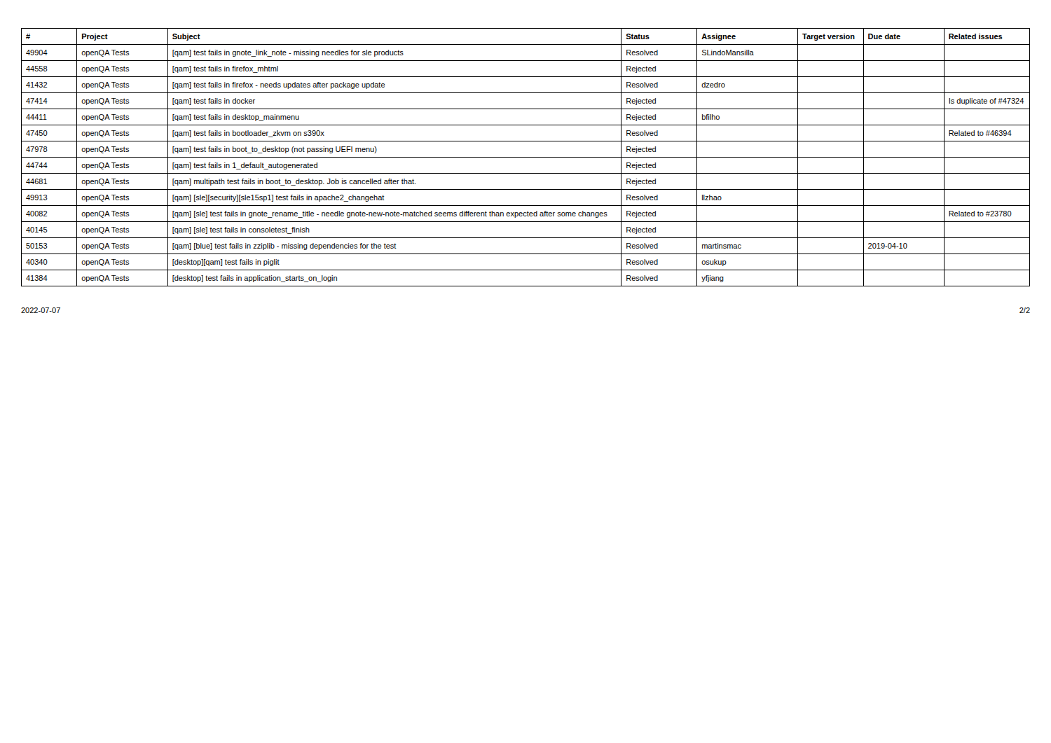| # | Project | Subject | Status | Assignee | Target version | Due date | Related issues |
| --- | --- | --- | --- | --- | --- | --- | --- |
| 49904 | openQA Tests | [qam] test fails in gnote_link_note - missing needles for sle products | Resolved | SLindoMansilla | | | |
| 44558 | openQA Tests | [qam] test fails in firefox_mhtml | Rejected | | | | |
| 41432 | openQA Tests | [qam] test fails in firefox - needs updates after package update | Resolved | dzedro | | | |
| 47414 | openQA Tests | [qam] test fails in docker | Rejected | | | | Is duplicate of #47324 |
| 44411 | openQA Tests | [qam] test fails in desktop_mainmenu | Rejected | bfilho | | | |
| 47450 | openQA Tests | [qam] test fails in bootloader_zkvm on s390x | Resolved | | | | Related to #46394 |
| 47978 | openQA Tests | [qam] test fails in boot_to_desktop (not passing UEFI menu) | Rejected | | | | |
| 44744 | openQA Tests | [qam] test fails in 1_default_autogenerated | Rejected | | | | |
| 44681 | openQA Tests | [qam] multipath test fails in boot_to_desktop. Job is cancelled after that. | Rejected | | | | |
| 49913 | openQA Tests | [qam] [sle][security][sle15sp1] test fails in apache2_changehat | Resolved | llzhao | | | |
| 40082 | openQA Tests | [qam] [sle] test fails in gnote_rename_title - needle gnote-new-note-matched seems different than expected after some changes | Rejected | | | | Related to #23780 |
| 40145 | openQA Tests | [qam] [sle] test fails in consoletest_finish | Rejected | | | | |
| 50153 | openQA Tests | [qam] [blue] test fails in zziplib - missing dependencies for the test | Resolved | martinsmac | | 2019-04-10 | |
| 40340 | openQA Tests | [desktop][qam] test fails in piglit | Resolved | osukup | | | |
| 41384 | openQA Tests | [desktop] test fails in application_starts_on_login | Resolved | yfjiang | | | |
2022-07-07 2/2